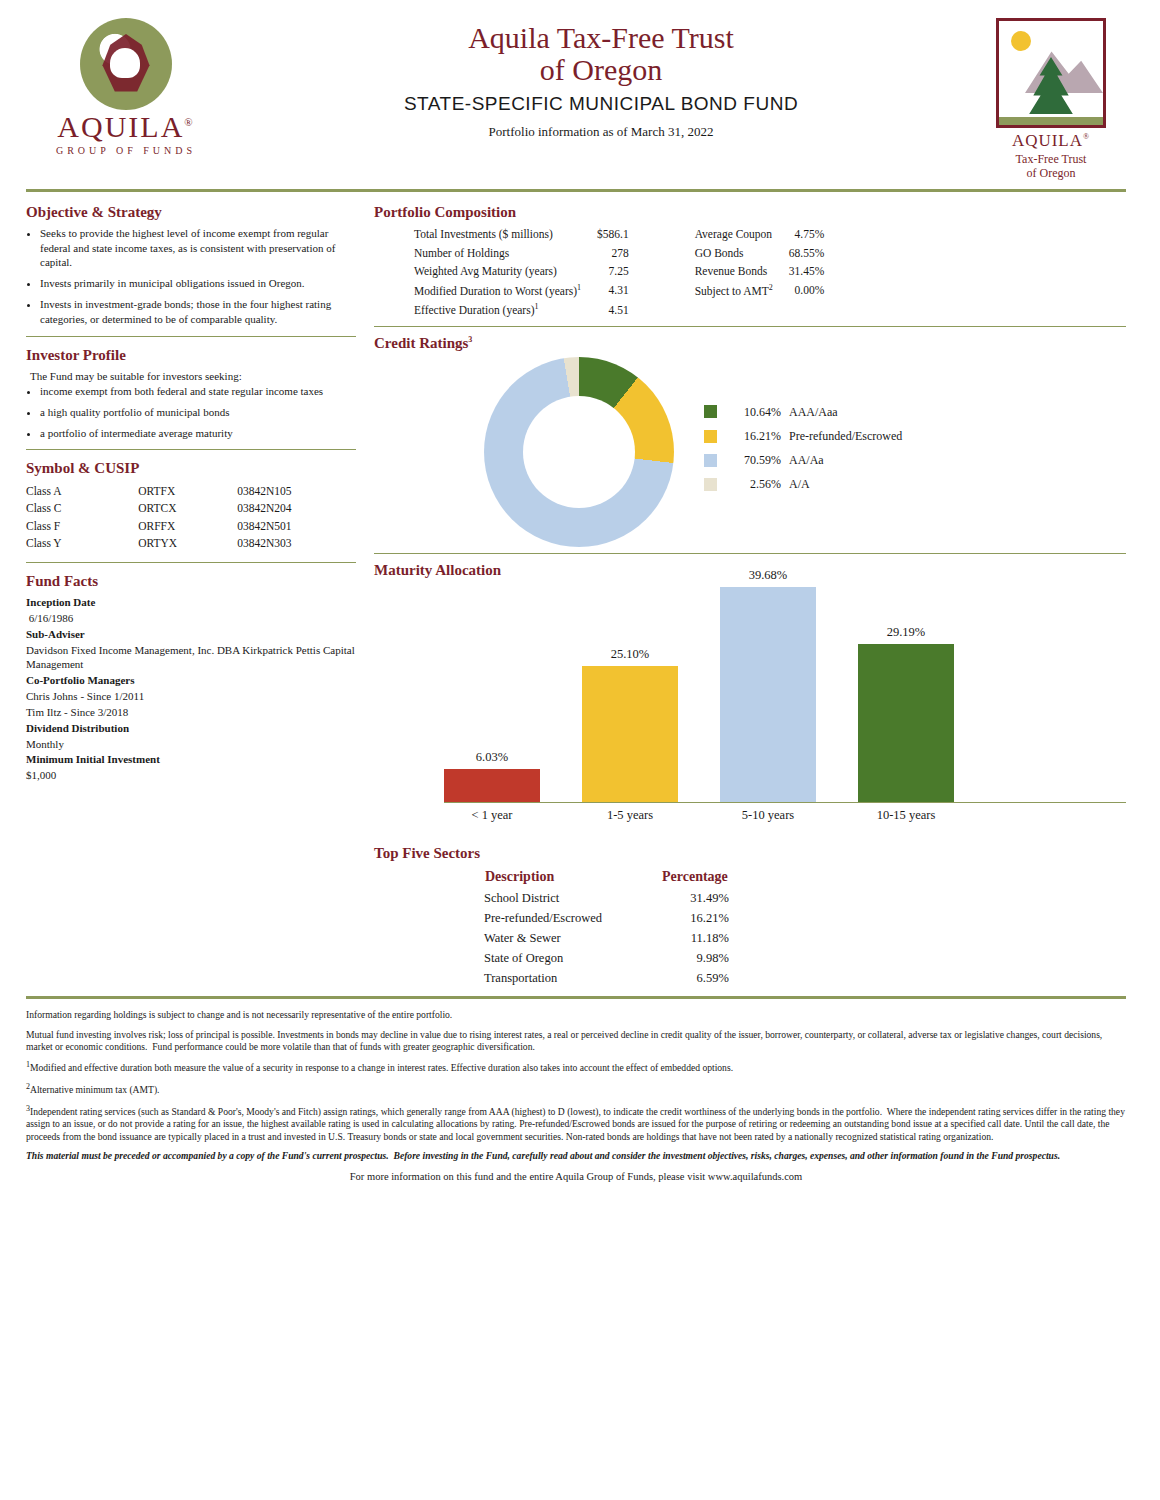AQUILA®
GROUP OF FUNDS
Aquila Tax-Free Trust
of Oregon
STATE-SPECIFIC MUNICIPAL BOND FUND
Portfolio information as of March 31, 2022
AQUILA®
Tax-Free Trust
of Oregon
Objective & Strategy
Seeks to provide the highest level of income exempt from regular federal and state income taxes, as is consistent with preservation of capital.
Invests primarily in municipal obligations issued in Oregon.
Invests in investment-grade bonds; those in the four highest rating categories, or determined to be of comparable quality.
Investor Profile
The Fund may be suitable for investors seeking:
income exempt from both federal and state regular income taxes
a high quality portfolio of municipal bonds
a portfolio of intermediate average maturity
Symbol & CUSIP
| Class A | ORTFX | 03842N105 |
| Class C | ORTCX | 03842N204 |
| Class F | ORFFX | 03842N501 |
| Class Y | ORTYX | 03842N303 |
Fund Facts
Inception Date
6/16/1986
Sub-Adviser
Davidson Fixed Income Management, Inc. DBA Kirkpatrick Pettis Capital Management
Co-Portfolio Managers
Chris Johns - Since 1/2011
Tim Iltz - Since 3/2018
Dividend Distribution
Monthly
Minimum Initial Investment
$1,000
Portfolio Composition
| Total Investments ($ millions) | $586.1 |
| Number of Holdings | 278 |
| Weighted Avg Maturity (years) | 7.25 |
| Modified Duration to Worst (years) 1 | 4.31 |
| Effective Duration (years) 1 | 4.51 |
| Average Coupon | 4.75% |
| GO Bonds | 68.55% |
| Revenue Bonds | 31.45% |
| Subject to AMT 2 | 0.00% |
Credit Ratings3
10.64% AAA/Aaa
16.21% Pre-refunded/Escrowed
70.59% AA/Aa
2.56% A/A
Maturity Allocation
6.03%
25.10%
39.68%
29.19%
< 1 year
1-5 years
5-10 years
10-15 years
Top Five Sectors
| Description | Percentage |
| --- | --- |
| School District | 31.49% |
| Pre-refunded/Escrowed | 16.21% |
| Water & Sewer | 11.18% |
| State of Oregon | 9.98% |
| Transportation | 6.59% |
Information regarding holdings is subject to change and is not necessarily representative of the entire portfolio.
Mutual fund investing involves risk; loss of principal is possible. Investments in bonds may decline in value due to rising interest rates, a real or perceived decline in credit quality of the issuer, borrower, counterparty, or collateral, adverse tax or legislative changes, court decisions, market or economic conditions. Fund performance could be more volatile than that of funds with greater geographic diversification.
1Modified and effective duration both measure the value of a security in response to a change in interest rates. Effective duration also takes into account the effect of embedded options.
2Alternative minimum tax (AMT).
3Independent rating services (such as Standard & Poor's, Moody's and Fitch) assign ratings, which generally range from AAA (highest) to D (lowest), to indicate the credit worthiness of the underlying bonds in the portfolio. Where the independent rating services differ in the rating they assign to an issue, or do not provide a rating for an issue, the highest available rating is used in calculating allocations by rating. Pre-refunded/Escrowed bonds are issued for the purpose of retiring or redeeming an outstanding bond issue at a specified call date. Until the call date, the proceeds from the bond issuance are typically placed in a trust and invested in U.S. Treasury bonds or state and local government securities. Non-rated bonds are holdings that have not been rated by a nationally recognized statistical rating organization.
This material must be preceded or accompanied by a copy of the Fund's current prospectus. Before investing in the Fund, carefully read about and consider the investment objectives, risks, charges, expenses, and other information found in the Fund prospectus.
For more information on this fund and the entire Aquila Group of Funds, please visit www.aquilafunds.com